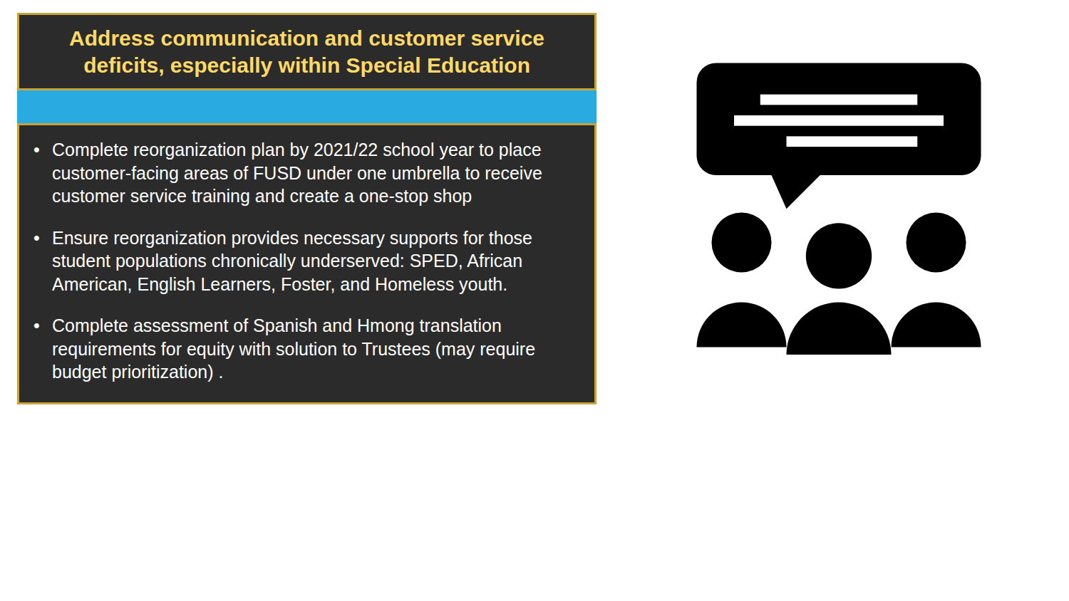Address communication and customer service deficits, especially within Special Education
Complete reorganization plan by 2021/22 school year to place customer-facing areas of FUSD under one umbrella to receive customer service training and create a one-stop shop
Ensure reorganization provides necessary supports for those student populations chronically underserved: SPED, African American, English Learners, Foster, and Homeless youth.
Complete assessment of Spanish and Hmong translation requirements for equity with solution to Trustees (may require budget prioritization) .